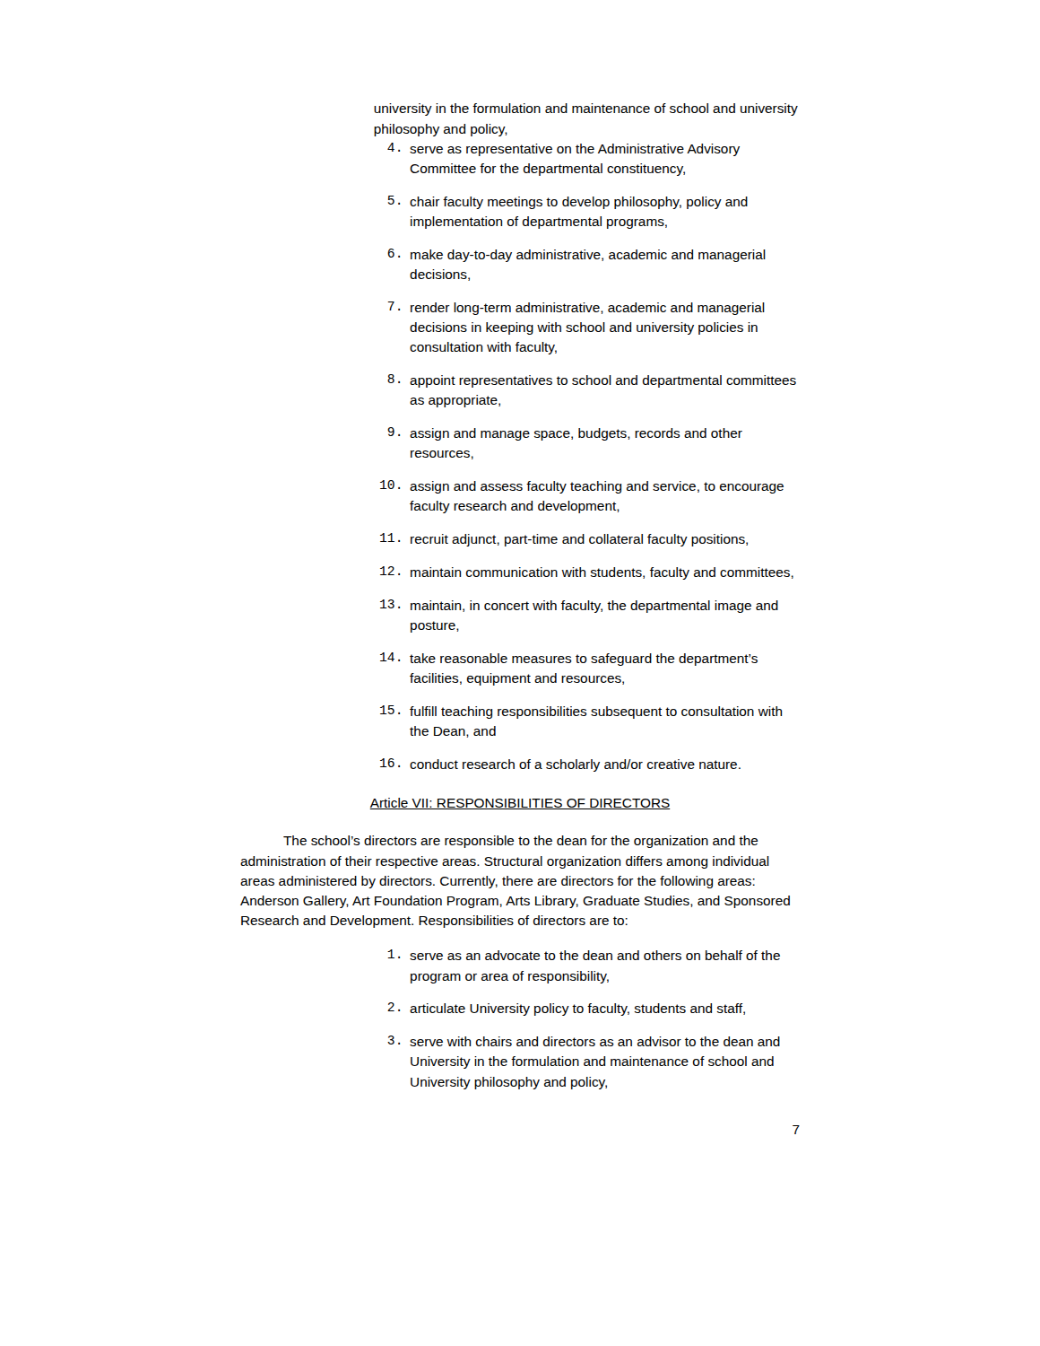university in the formulation and maintenance of school and university philosophy and policy,
serve as representative on the Administrative Advisory Committee for the departmental constituency,
chair faculty meetings to develop philosophy, policy and implementation of departmental programs,
make day-to-day administrative, academic and managerial decisions,
render long-term administrative, academic and managerial decisions in keeping with school and university policies in consultation with faculty,
appoint representatives to school and departmental committees as appropriate,
assign and manage space, budgets, records and other resources,
assign and assess faculty teaching and service, to encourage faculty research and development,
recruit adjunct, part-time and collateral faculty positions,
maintain communication with students, faculty and committees,
maintain, in concert with faculty, the departmental image and posture,
take reasonable measures to safeguard the department’s facilities, equipment and resources,
fulfill teaching responsibilities subsequent to consultation with the Dean, and
conduct research of a scholarly and/or creative nature.
Article VII: RESPONSIBILITIES OF DIRECTORS
The school’s directors are responsible to the dean for the organization and the administration of their respective areas. Structural organization differs among individual areas administered by directors. Currently, there are directors for the following areas: Anderson Gallery, Art Foundation Program, Arts Library, Graduate Studies, and Sponsored Research and Development. Responsibilities of directors are to:
serve as an advocate to the dean and others on behalf of the program or area of responsibility,
articulate University policy to faculty, students and staff,
serve with chairs and directors as an advisor to the dean and University in the formulation and maintenance of school and University philosophy and policy,
7